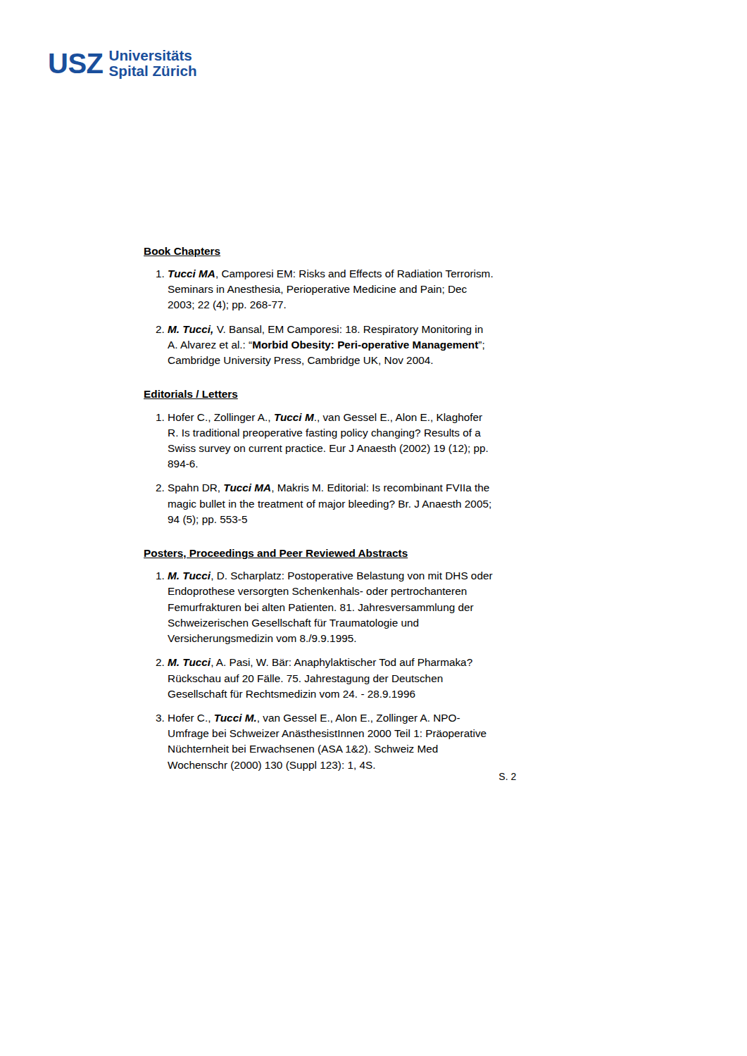USZ Universitäts
Spital Zürich
Book Chapters
Tucci MA, Camporesi EM: Risks and Effects of Radiation Terrorism. Seminars in Anesthesia, Perioperative Medicine and Pain; Dec 2003; 22 (4); pp. 268-77.
M. Tucci, V. Bansal, EM Camporesi: 18. Respiratory Monitoring in A. Alvarez et al.: “Morbid Obesity: Peri-operative Management”; Cambridge University Press, Cambridge UK, Nov 2004.
Editorials / Letters
Hofer C., Zollinger A., Tucci M., van Gessel E., Alon E., Klaghofer R. Is traditional preoperative fasting policy changing? Results of a Swiss survey on current practice. Eur J Anaesth (2002) 19 (12); pp. 894-6.
Spahn DR, Tucci MA, Makris M. Editorial: Is recombinant FVIIa the magic bullet in the treatment of major bleeding? Br. J Anaesth 2005; 94 (5); pp. 553-5
Posters, Proceedings and Peer Reviewed Abstracts
M. Tucci, D. Scharplatz: Postoperative Belastung von mit DHS oder Endoprothese versorgten Schenkenhals- oder pertrochanteren Femurfrakturen bei alten Patienten. 81. Jahresversammlung der Schweizerischen Gesellschaft für Traumatologie und Versicherungsmedizin vom 8./9.9.1995.
M. Tucci, A. Pasi, W. Bär: Anaphylaktischer Tod auf Pharmaka? Rückschau auf 20 Fälle. 75. Jahrestagung der Deutschen Gesellschaft für Rechtsmedizin vom 24. - 28.9.1996
Hofer C., Tucci M., van Gessel E., Alon E., Zollinger A. NPO-Umfrage bei Schweizer AnästhesistInnen 2000 Teil 1: Präoperative Nüchternheit bei Erwachsenen (ASA 1&2). Schweiz Med Wochenschr (2000) 130 (Suppl 123): 1, 4S.
S. 2